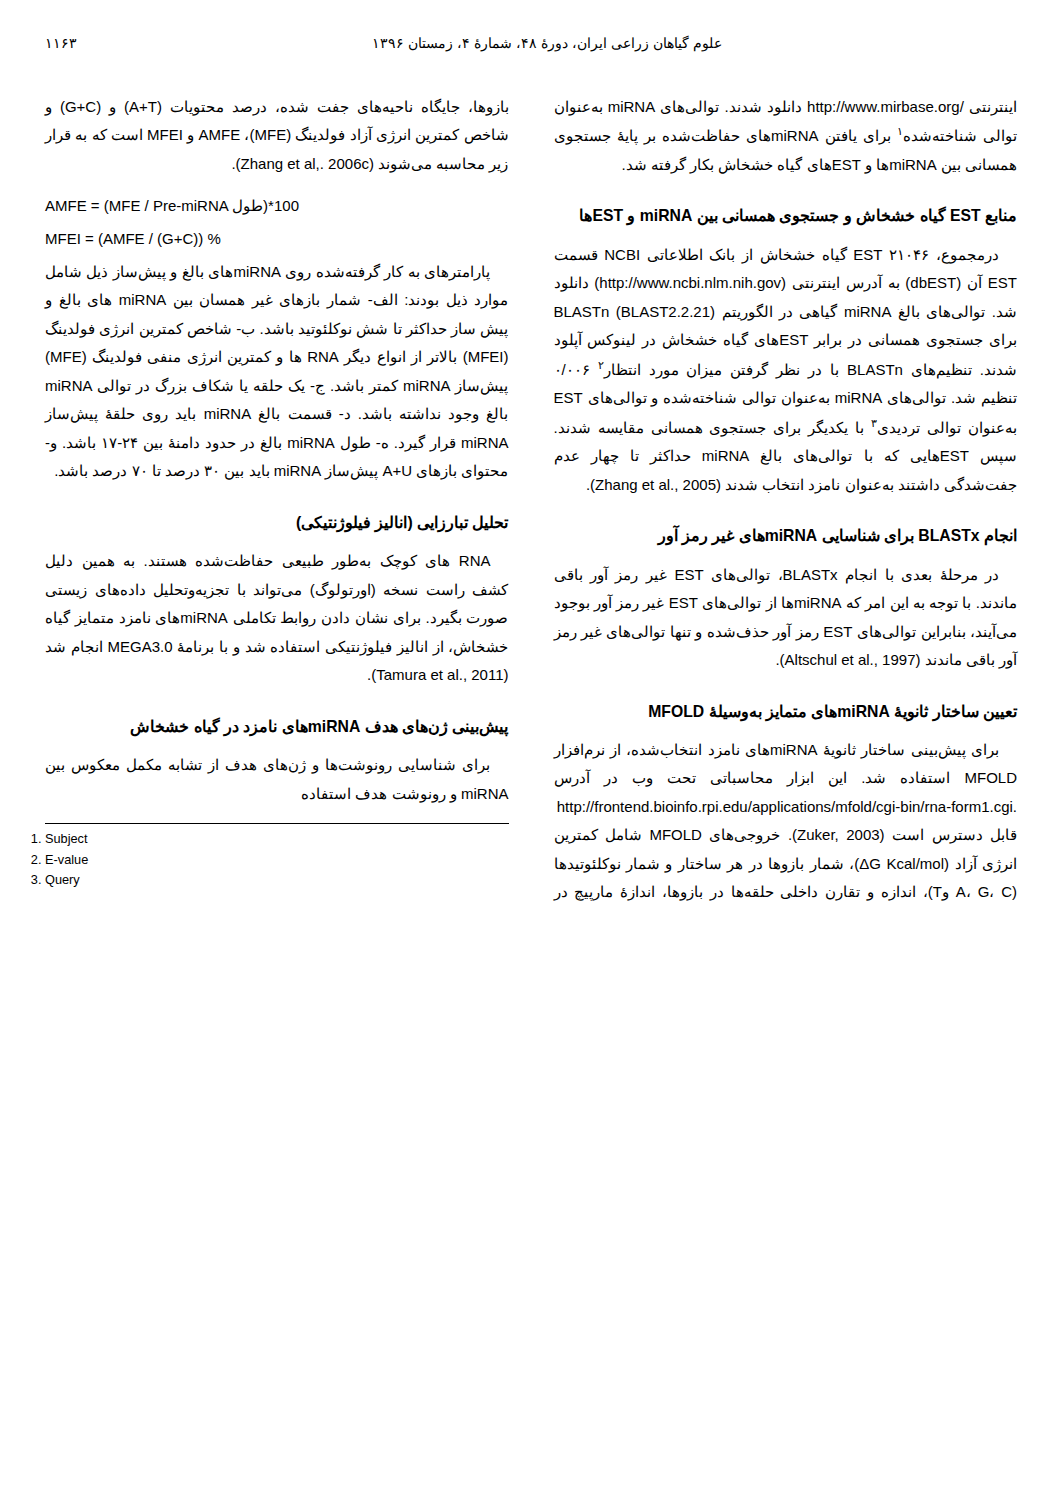۱۱۶۳ علوم گیاهان زراعی ایران، دورۀ ۴۸، شمارۀ ۴، زمستان ۱۳۹۶
اینترنتی http://www.mirbase.org/ دانلود شدند. توالی‌های miRNA به‌عنوان توالی شناخته‌شده۱ برای یافتن miRNAهای حفاظت‌شده بر پایۀ جستجوی همسانی بین miRNAها و ESTهای گیاه خشخاش بکار گرفته شد.
منابع EST گیاه خشخاش و جستجوی همسانی بین miRNA و ESTها
درمجموع، ۲۱۰۴۶ EST گیاه خشخاش از بانک اطلاعاتی NCBI قسمت EST آن (dbEST) به آدرس اینترنتی (http://www.ncbi.nlm.nih.gov) دانلود شد. توالی‌های بالغ miRNA گیاهی در الگوریتم BLASTn (BLAST2.2.21) برای جستجوی همسانی در برابر ESTهای گیاه خشخاش در لینوکس آپلود شدند. تنظیم‌های BLASTn با در نظر گرفتن میزان مورد انتظار۲ ۰/۰۰۶ تنظیم شد. توالی‌های miRNA به‌عنوان توالی شناخته‌شده و توالی‌های EST به‌عنوان توالی تردیدی۳ با یکدیگر برای جستجوی همسانی مقایسه شدند. سپس ESTهایی که با توالی‌های بالغ miRNA حداکثر تا چهار عدم جفت‌شدگی داشتند به‌عنوان نامزد انتخاب شدند (Zhang et al., 2005).
انجام BLASTx برای شناسایی miRNAهای غیر رمز آور
در مرحلۀ بعدی با انجام BLASTx، توالی‌های EST غیر رمز آور باقی ماندند. با توجه به این امر که miRNAها از توالی‌های EST غیر رمز آور بوجود می‌آیند، بنابراین توالی‌های EST رمز آور حذف‌شده و تنها توالی‌های غیر رمز آور باقی ماندند (Altschul et al., 1997).
تعیین ساختار ثانویۀ miRNAهای متمایز به‌وسیلۀ MFOLD
برای پیش‌بینی ساختار ثانویۀ miRNAهای نامزد انتخاب‌شده، از نرم‌افزار MFOLD استفاده شد. این ابزار محاسباتی تحت وب در آدرس http://frontend.bioinfo.rpi.edu/applications/mfold/cgi-bin/rna-form1.cgi. قابل دسترس است (Zuker, 2003). خروجی‌های MFOLD شامل کمترین انرژی آزاد (ΔG Kcal/mol)، شمار بازوها در هر ساختار و شمار نوکلئوتیدها (A، G، C وT)، اندازه و تقارن داخلی حلقه‌ها در بازوها، اندازۀ مارپیچ در بازوها، جایگاه ناحیه‌های جفت شده، درصد محتویات (A+T) و (G+C) و شاخص کمترین انرژی آزاد فولدینگ (MFE)، AMFE و MFEI است که به قرار زیر محاسبه می‌شوند (Zhang et al,. 2006c).
AMFE = (MFE / Pre-miRNA طول)*100
MFEI = (AMFE / (G+C)) %
پارامترهای به کار گرفته‌شده روی miRNAهای بالغ و پیش‌ساز ذیل شامل موارد ذیل بودند: الف- شمار بازهای غیر همسان بین miRNA های بالغ و پیش ساز حداکثر تا شش نوکلئوتید باشد. ب- شاخص کمترین انرژی فولدینگ (MFEI) بالاتر از انواع دیگر RNA ها و کمترین انرژی منفی فولدینگ (MFE) پیش‌ساز miRNA کمتر باشد. ج- یک حلقه یا شکاف بزرگ در توالی miRNA بالغ وجود نداشته باشد. د- قسمت بالغ miRNA باید روی حلقۀ پیش‌ساز miRNA قرار گیرد. ه- طول miRNA بالغ در حدود دامنۀ بین ۲۴-۱۷ باشد. و- محتوای بازهای A+U پیش‌ساز miRNA باید بین ۳۰ درصد تا ۷۰ درصد باشد.
تحلیل تبارزایی (انالیز فیلوژنتیکی)
RNA های کوچک به‌طور طبیعی حفاظت‌شده هستند. به همین دلیل کشف راست نسخه (اورتولوگ) می‌تواند با تجزیه‌وتحلیل داده‌های زیستی صورت بگیرد. برای نشان دادن روابط تکاملی miRNAهای نامزد متمایز گیاه خشخاش، از انالیز فیلوژنتیکی استفاده شد و با برنامۀ MEGA3.0 انجام شد (Tamura et al., 2011).
پیش‌بینی ژن‌های هدف miRNAهای نامزد در گیاه خشخاش
برای شناسایی رونوشت‌ها و ژن‌های هدف از تشابه مکمل معکوس بین miRNA و رونوشت هدف استفاده
Subject
E-value
Query